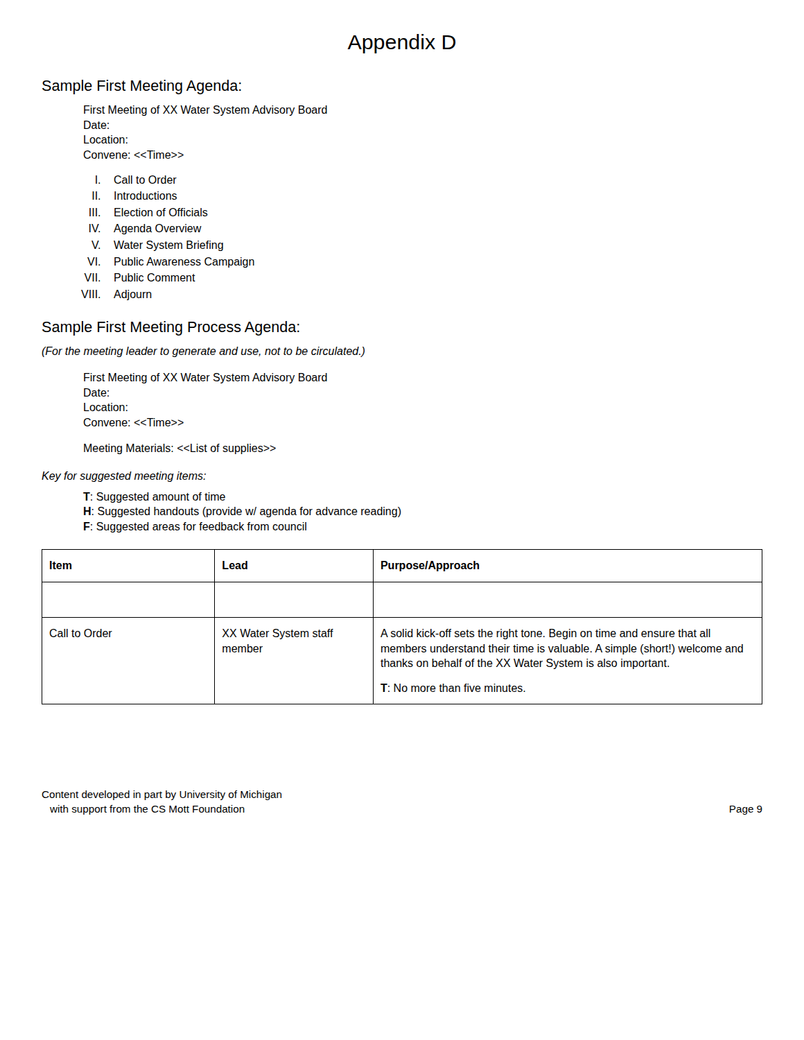Appendix D
Sample First Meeting Agenda:
First Meeting of XX Water System Advisory Board
Date:
Location:
Convene: <<Time>>
Call to Order
Introductions
Election of Officials
Agenda Overview
Water System Briefing
Public Awareness Campaign
Public Comment
Adjourn
Sample First Meeting Process Agenda:
(For the meeting leader to generate and use, not to be circulated.)
First Meeting of XX Water System Advisory Board
Date:
Location:
Convene: <<Time>>
Meeting Materials: <<List of supplies>>
Key for suggested meeting items:
T: Suggested amount of time
H: Suggested handouts (provide w/ agenda for advance reading)
F: Suggested areas for feedback from council
| Item | Lead | Purpose/Approach |
| --- | --- | --- |
| Call to Order | XX Water System staff member | A solid kick-off sets the right tone. Begin on time and ensure that all members understand their time is valuable. A simple (short!) welcome and thanks on behalf of the XX Water System is also important. T : No more than five minutes. |
Content developed in part by University of Michigan
with support from the CS Mott Foundation
Page 9